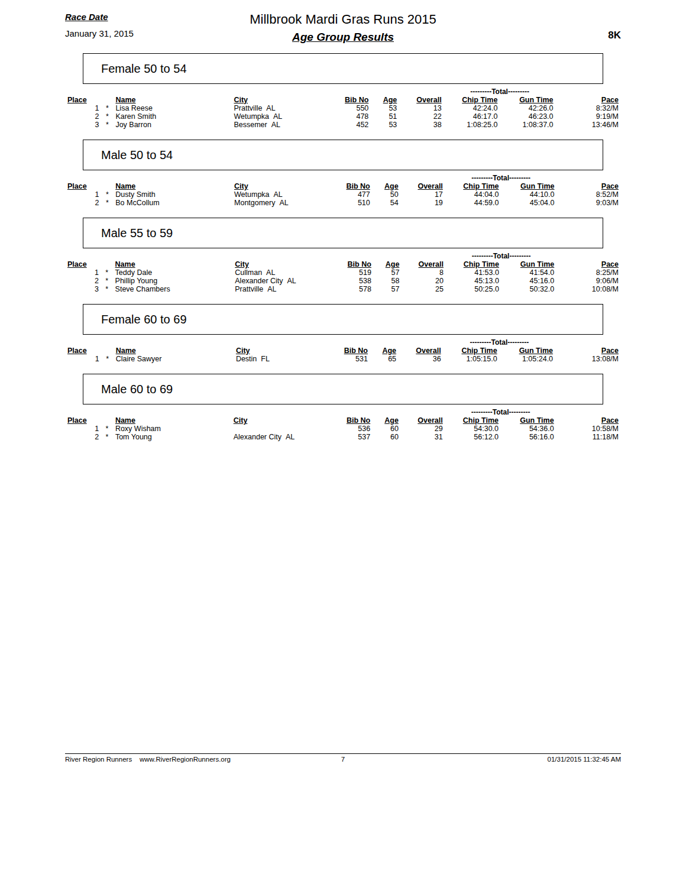Race Date
January 31, 2015
Millbrook Mardi Gras Runs 2015
Age Group Results
8K
Female 50 to 54
| | | | | | | | ---------Total--------- | |
| Place | | Name | City | Bib No | Age | Overall | Chip Time | Gun Time | Pace |
| 1 | * | Lisa Reese | Prattville AL | 550 | 53 | 13 | 42:24.0 | 42:26.0 | 8:32/M |
| 2 | * | Karen Smith | Wetumpka AL | 478 | 51 | 22 | 46:17.0 | 46:23.0 | 9:19/M |
| 3 | * | Joy Barron | Bessemer AL | 452 | 53 | 38 | 1:08:25.0 | 1:08:37.0 | 13:46/M |
Male 50 to 54
| | | | | | | | ---------Total--------- | |
| Place | | Name | City | Bib No | Age | Overall | Chip Time | Gun Time | Pace |
| 1 | * | Dusty Smith | Wetumpka AL | 477 | 50 | 17 | 44:04.0 | 44:10.0 | 8:52/M |
| 2 | * | Bo McCollum | Montgomery AL | 510 | 54 | 19 | 44:59.0 | 45:04.0 | 9:03/M |
Male 55 to 59
| | | | | | | | ---------Total--------- | |
| Place | | Name | City | Bib No | Age | Overall | Chip Time | Gun Time | Pace |
| 1 | * | Teddy Dale | Cullman AL | 519 | 57 | 8 | 41:53.0 | 41:54.0 | 8:25/M |
| 2 | * | Phillip Young | Alexander City AL | 538 | 58 | 20 | 45:13.0 | 45:16.0 | 9:06/M |
| 3 | * | Steve Chambers | Prattville AL | 578 | 57 | 25 | 50:25.0 | 50:32.0 | 10:08/M |
Female 60 to 69
| | | | | | | | ---------Total--------- | |
| Place | | Name | City | Bib No | Age | Overall | Chip Time | Gun Time | Pace |
| 1 | * | Claire Sawyer | Destin FL | 531 | 65 | 36 | 1:05:15.0 | 1:05:24.0 | 13:08/M |
Male 60 to 69
| | | | | | | | ---------Total--------- | |
| Place | | Name | City | Bib No | Age | Overall | Chip Time | Gun Time | Pace |
| 1 | * | Roxy Wisham | | 536 | 60 | 29 | 54:30.0 | 54:36.0 | 10:58/M |
| 2 | * | Tom Young | Alexander City AL | 537 | 60 | 31 | 56:12.0 | 56:16.0 | 11:18/M |
River Region Runners www.RiverRegionRunners.org
7
01/31/2015 11:32:45 AM